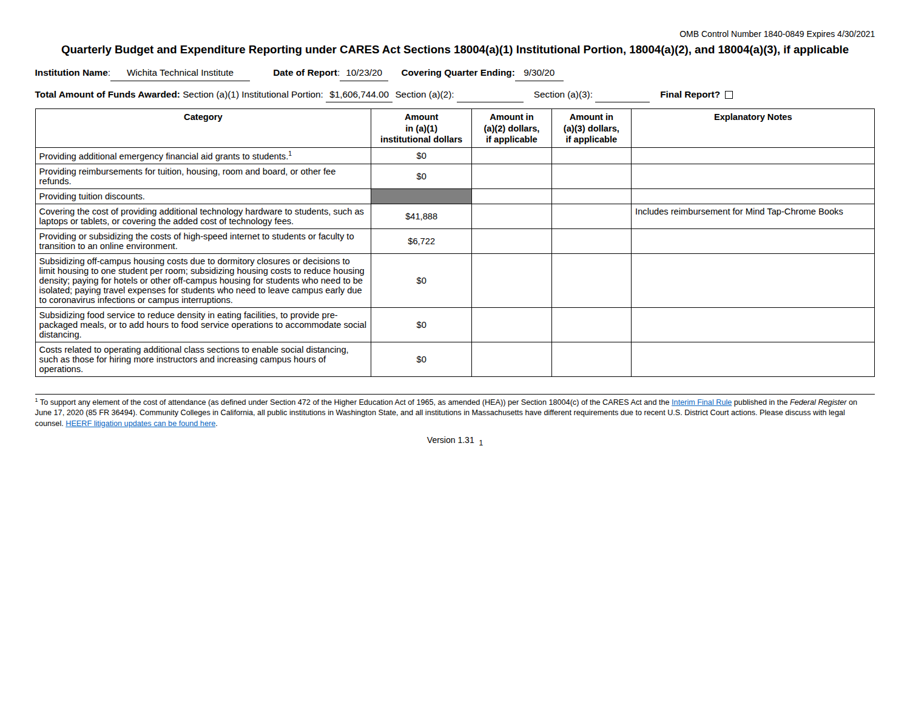OMB Control Number 1840-0849 Expires 4/30/2021
Quarterly Budget and Expenditure Reporting under CARES Act Sections 18004(a)(1) Institutional Portion, 18004(a)(2), and 18004(a)(3), if applicable
Institution Name:Wichita Technical Institute Date of Report:10/23/20 Covering Quarter Ending: 9/30/20
Total Amount of Funds Awarded: Section (a)(1) Institutional Portion: $1,606,744.00 Section (a)(2): Section (a)(3): Final Report?
| Category | Amount in (a)(1) institutional dollars | Amount in (a)(2) dollars, if applicable | Amount in (a)(3) dollars, if applicable | Explanatory Notes |
| --- | --- | --- | --- | --- |
| Providing additional emergency financial aid grants to students. 1 | $0 | | | |
| Providing reimbursements for tuition, housing, room and board, or other fee refunds. | $0 | | | |
| Providing tuition discounts. | | | | |
| Covering the cost of providing additional technology hardware to students, such as laptops or tablets, or covering the added cost of technology fees. | $41,888 | | | Includes reimbursement for Mind Tap-Chrome Books |
| Providing or subsidizing the costs of high-speed internet to students or faculty to transition to an online environment. | $6,722 | | | |
| Subsidizing off-campus housing costs due to dormitory closures or decisions to limit housing to one student per room; subsidizing housing costs to reduce housing density; paying for hotels or other off-campus housing for students who need to be isolated; paying travel expenses for students who need to leave campus early due to coronavirus infections or campus interruptions. | $0 | | | |
| Subsidizing food service to reduce density in eating facilities, to provide pre-packaged meals, or to add hours to food service operations to accommodate social distancing. | $0 | | | |
| Costs related to operating additional class sections to enable social distancing, such as those for hiring more instructors and increasing campus hours of operations. | $0 | | | |
1 To support any element of the cost of attendance (as defined under Section 472 of the Higher Education Act of 1965, as amended (HEA)) per Section 18004(c) of the CARES Act and the Interim Final Rule published in the Federal Register on June 17, 2020 (85 FR 36494). Community Colleges in California, all public institutions in Washington State, and all institutions in Massachusetts have different requirements due to recent U.S. District Court actions. Please discuss with legal counsel. HEERF litigation updates can be found here.
Version 1.31 1